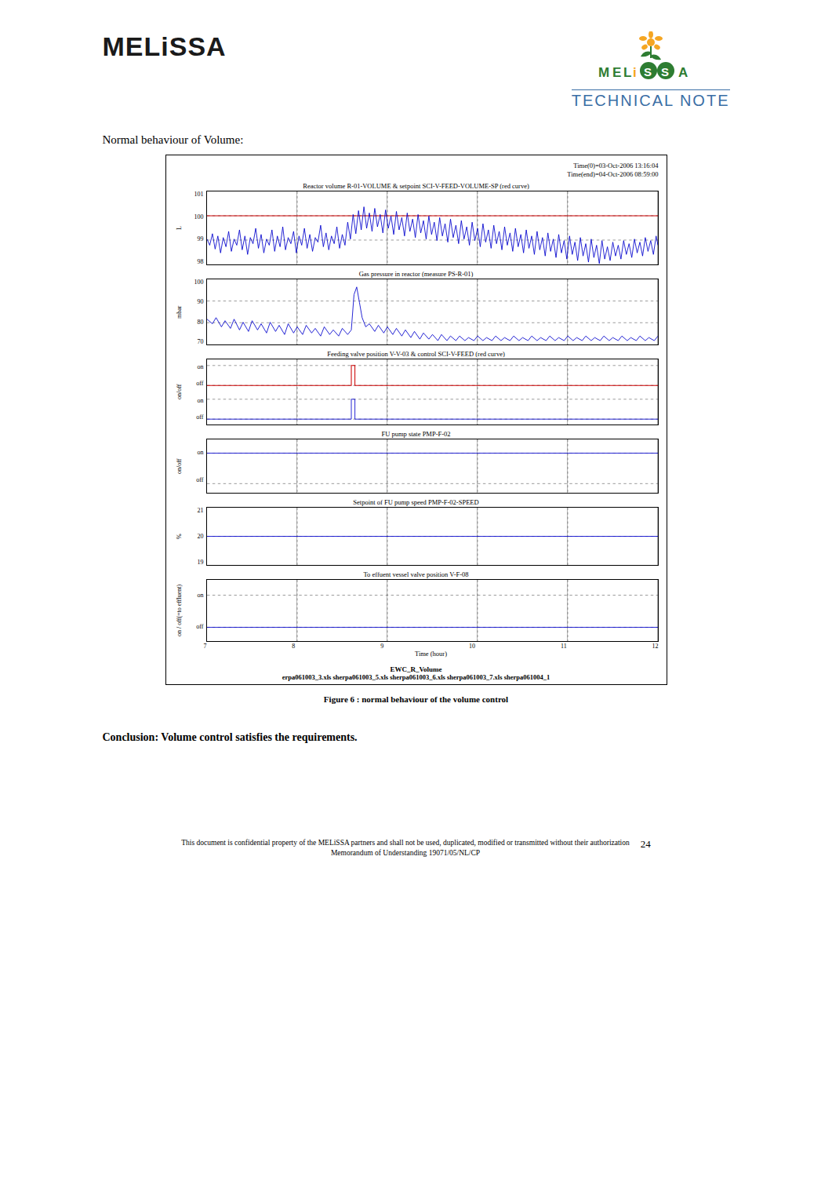MELi SSA
M E L i S S A
TECHNICAL NOTE
Normal behaviour of Volume:
Time(0)=03-Oct-2006 13:16:04
Time(end)=04-Oct-2006 08:59:00
Reactor volume R-01-VOLUME & setpoint SCI-V-FEED-VOLUME-SP (red curve)
L
1011009998
Gas pressure in reactor (measure PS-R-01)
mbar
100908070
Feeding valve position V-V-03 & control SCI-V-FEED (red curve)
on/off
on off on off
FU pump state PMP-F-02
on/off
on off
Setpoint of FU pump speed PMP-F-02-SPEED
%
212019
To effuent vessel valve position V-F-08
on / off(=to effluent)
on off
789101112
Time (hour)
EWC_R_Volume erpa061003_3.xls sherpa061003_5.xls sherpa061003_6.xls sherpa061003_7.xls sherpa061004_1
Figure 6 : normal behaviour of the volume control
Conclusion: Volume control satisfies the requirements.
This document is confidential property of the MELiSSA partners and shall not be used, duplicated, modified or transmitted without their authorization
Memorandum of Understanding 19071/05/NL/CP
24